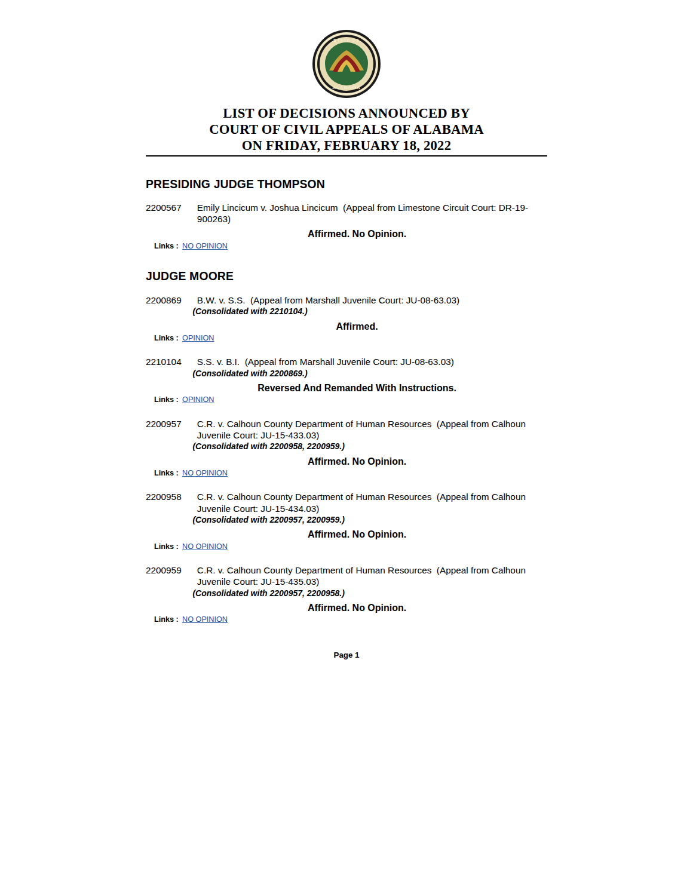STATE OF ALABAMA
LIST OF DECISIONS ANNOUNCED BY COURT OF CIVIL APPEALS OF ALABAMA ON FRIDAY, FEBRUARY 18, 2022
PRESIDING JUDGE THOMPSON
2200567 Emily Lincicum v. Joshua Lincicum (Appeal from Limestone Circuit Court: DR-19-900263)
Affirmed. No Opinion.
Links : NO OPINION
JUDGE MOORE
2200869 B.W. v. S.S. (Appeal from Marshall Juvenile Court: JU-08-63.03)
(Consolidated with 2210104.)
Affirmed.
Links : OPINION
2210104 S.S. v. B.I. (Appeal from Marshall Juvenile Court: JU-08-63.03)
(Consolidated with 2200869.)
Reversed And Remanded With Instructions.
Links : OPINION
2200957 C.R. v. Calhoun County Department of Human Resources (Appeal from Calhoun Juvenile Court: JU-15-433.03)
(Consolidated with 2200958, 2200959.)
Affirmed. No Opinion.
Links : NO OPINION
2200958 C.R. v. Calhoun County Department of Human Resources (Appeal from Calhoun Juvenile Court: JU-15-434.03)
(Consolidated with 2200957, 2200959.)
Affirmed. No Opinion.
Links : NO OPINION
2200959 C.R. v. Calhoun County Department of Human Resources (Appeal from Calhoun Juvenile Court: JU-15-435.03)
(Consolidated with 2200957, 2200958.)
Affirmed. No Opinion.
Links : NO OPINION
Page 1